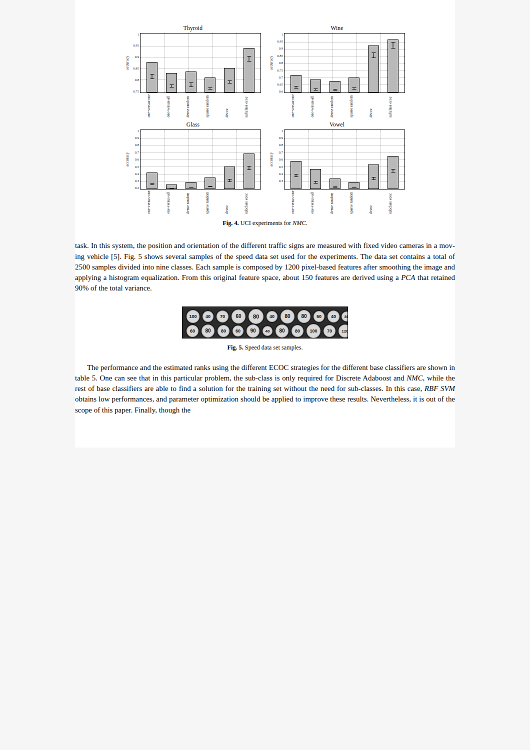Thyroid
accuracy
1 0.95 0.9 0.85 0.8 0.75
one-versus-one one-versus-all dense random sparse random decoc subclass ecoc
Wine
accuracy
1 0.95 0.9 0.85 0.8 0.75 0.7 0.65 0.6
one-versus-one one-versus-all dense random sparse random decoc subclass ecoc
Glass
accuracy
1 0.9 0.8 0.7 0.6 0.5 0.4 0.3 0.2
one-versus-one one-versus-all dense random sparse random decoc subclass ecoc
Vowel
accuracy
1 0.9 0.8 0.7 0.6 0.5 0.4 0.3
one-versus-one one-versus-all dense random sparse random decoc subclass ecoc
Fig. 4. UCI experiments for NMC.
task. In this system, the position and orientation of the different traffic signs are measured with fixed video cameras in a moving vehicle [5]. Fig. 5 shows several samples of the speed data set used for the experiments. The data set contains a total of 2500 samples divided into nine classes. Each sample is composed by 1200 pixel-based features after smoothing the image and applying a histogram equalization. From this original feature space, about 150 features are derived using a PCA that retained 90% of the total variance.
100
40
70
60
80
40
80
80
50
40
30
60
80
80
60
90
40
80
80
100
70
120
Fig. 5. Speed data set samples.
The performance and the estimated ranks using the different ECOC strategies for the different base classifiers are shown in table 5. One can see that in this particular problem, the sub-class is only required for Discrete Adaboost and NMC, while the rest of base classifiers are able to find a solution for the training set without the need for sub-classes. In this case, RBF SVM obtains low performances, and parameter optimization should be applied to improve these results. Nevertheless, it is out of the scope of this paper. Finally, though the